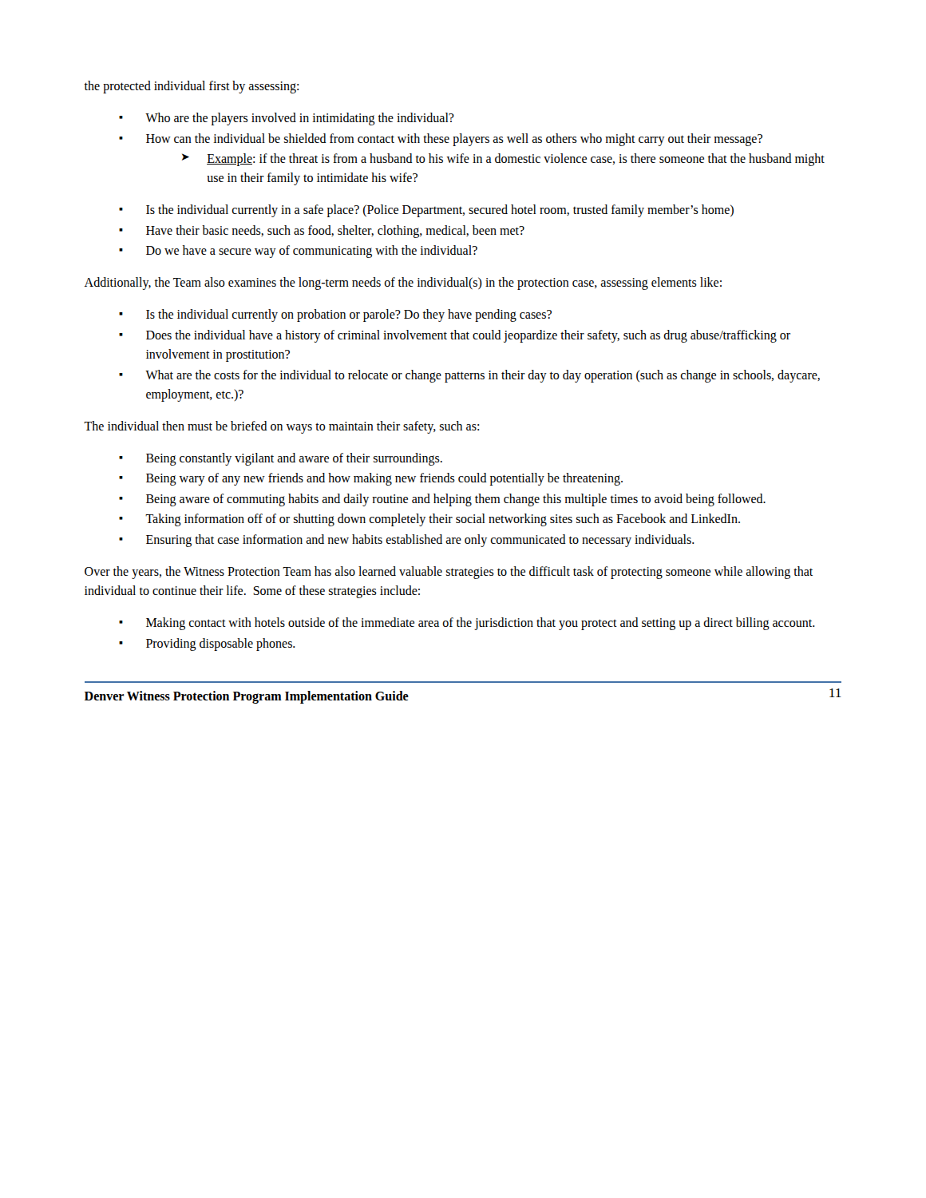the protected individual first by assessing:
Who are the players involved in intimidating the individual?
How can the individual be shielded from contact with these players as well as others who might carry out their message?
Example: if the threat is from a husband to his wife in a domestic violence case, is there someone that the husband might use in their family to intimidate his wife?
Is the individual currently in a safe place? (Police Department, secured hotel room, trusted family member’s home)
Have their basic needs, such as food, shelter, clothing, medical, been met?
Do we have a secure way of communicating with the individual?
Additionally, the Team also examines the long-term needs of the individual(s) in the protection case, assessing elements like:
Is the individual currently on probation or parole? Do they have pending cases?
Does the individual have a history of criminal involvement that could jeopardize their safety, such as drug abuse/trafficking or involvement in prostitution?
What are the costs for the individual to relocate or change patterns in their day to day operation (such as change in schools, daycare, employment, etc.)?
The individual then must be briefed on ways to maintain their safety, such as:
Being constantly vigilant and aware of their surroundings.
Being wary of any new friends and how making new friends could potentially be threatening.
Being aware of commuting habits and daily routine and helping them change this multiple times to avoid being followed.
Taking information off of or shutting down completely their social networking sites such as Facebook and LinkedIn.
Ensuring that case information and new habits established are only communicated to necessary individuals.
Over the years, the Witness Protection Team has also learned valuable strategies to the difficult task of protecting someone while allowing that individual to continue their life. Some of these strategies include:
Making contact with hotels outside of the immediate area of the jurisdiction that you protect and setting up a direct billing account.
Providing disposable phones.
Denver Witness Protection Program Implementation Guide 11